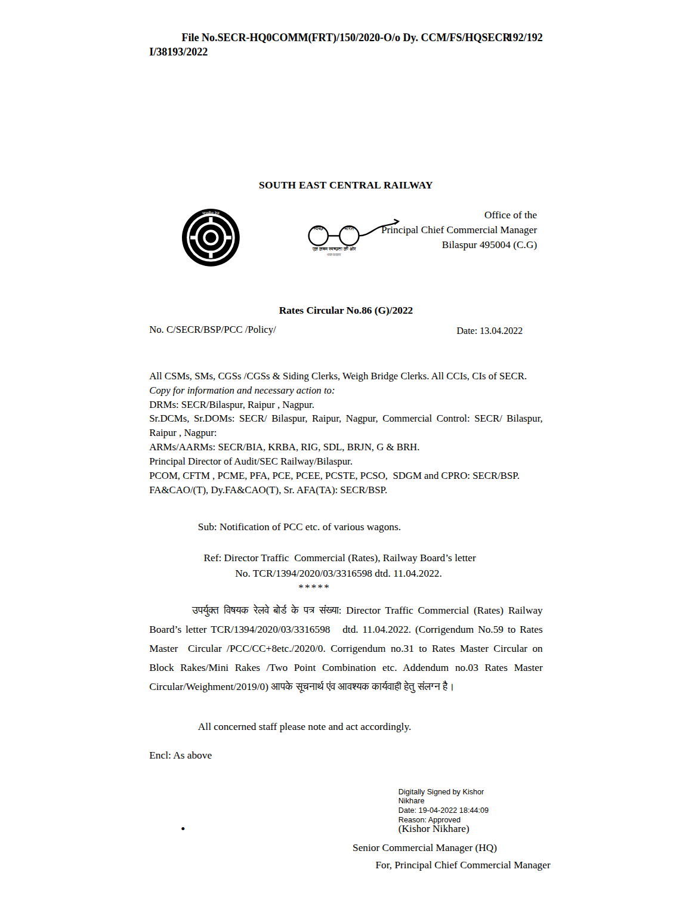File No.SECR-HQ0COMM(FRT)/150/2020-O/o Dy. CCM/FS/HQSECR 192/192 I/38193/2022
SOUTH EAST CENTRAL RAILWAY
भारतीय रेल स्वच्छ भारत एक कदम स्वच्छता की ओर भारत सरकार
Office of the
Principal Chief Commercial Manager
Bilaspur 495004 (C.G)
Rates Circular No.86 (G)/2022
No. C/SECR/BSP/PCC /Policy/ Date: 13.04.2022
All CSMs, SMs, CGSs /CGSs & Siding Clerks, Weigh Bridge Clerks. All CCIs, CIs of SECR.
Copy for information and necessary action to:
DRMs: SECR/Bilaspur, Raipur , Nagpur.
Sr.DCMs, Sr.DOMs: SECR/ Bilaspur, Raipur, Nagpur, Commercial Control: SECR/ Bilaspur, Raipur , Nagpur:
ARMs/AARMs: SECR/BIA, KRBA, RIG, SDL, BRJN, G & BRH.
Principal Director of Audit/SEC Railway/Bilaspur.
PCOM, CFTM , PCME, PFA, PCE, PCEE, PCSTE, PCSO, SDGM and CPRO: SECR/BSP.
FA&CAO/(T), Dy.FA&CAO(T), Sr. AFA(TA): SECR/BSP.
Sub: Notification of PCC etc. of various wagons.
Ref: Director Traffic Commercial (Rates), Railway Board’s letter No. TCR/1394/2020/03/3316598 dtd. 11.04.2022.
*****
उपर्युक्त विषयक रेलवे बोर्ड के पत्र संख्या: Director Traffic Commercial (Rates) Railway Board’s letter TCR/1394/2020/03/3316598 dtd. 11.04.2022. (Corrigendum No.59 to Rates Master Circular /PCC/CC+8etc./2020/0. Corrigendum no.31 to Rates Master Circular on Block Rakes/Mini Rakes /Two Point Combination etc. Addendum no.03 Rates Master Circular/Weighment/2019/0) आपके सूचनार्थ एंव आवश्यक कार्यवाही हेतु संलग्न है।
All concerned staff please note and act accordingly.
Encl: As above
•
Digitally Signed by Kishor
Nikhare
Date: 19-04-2022 18:44:09
Reason: Approved
(Kishor Nikhare)
Senior Commercial Manager (HQ)
For, Principal Chief Commercial Manager